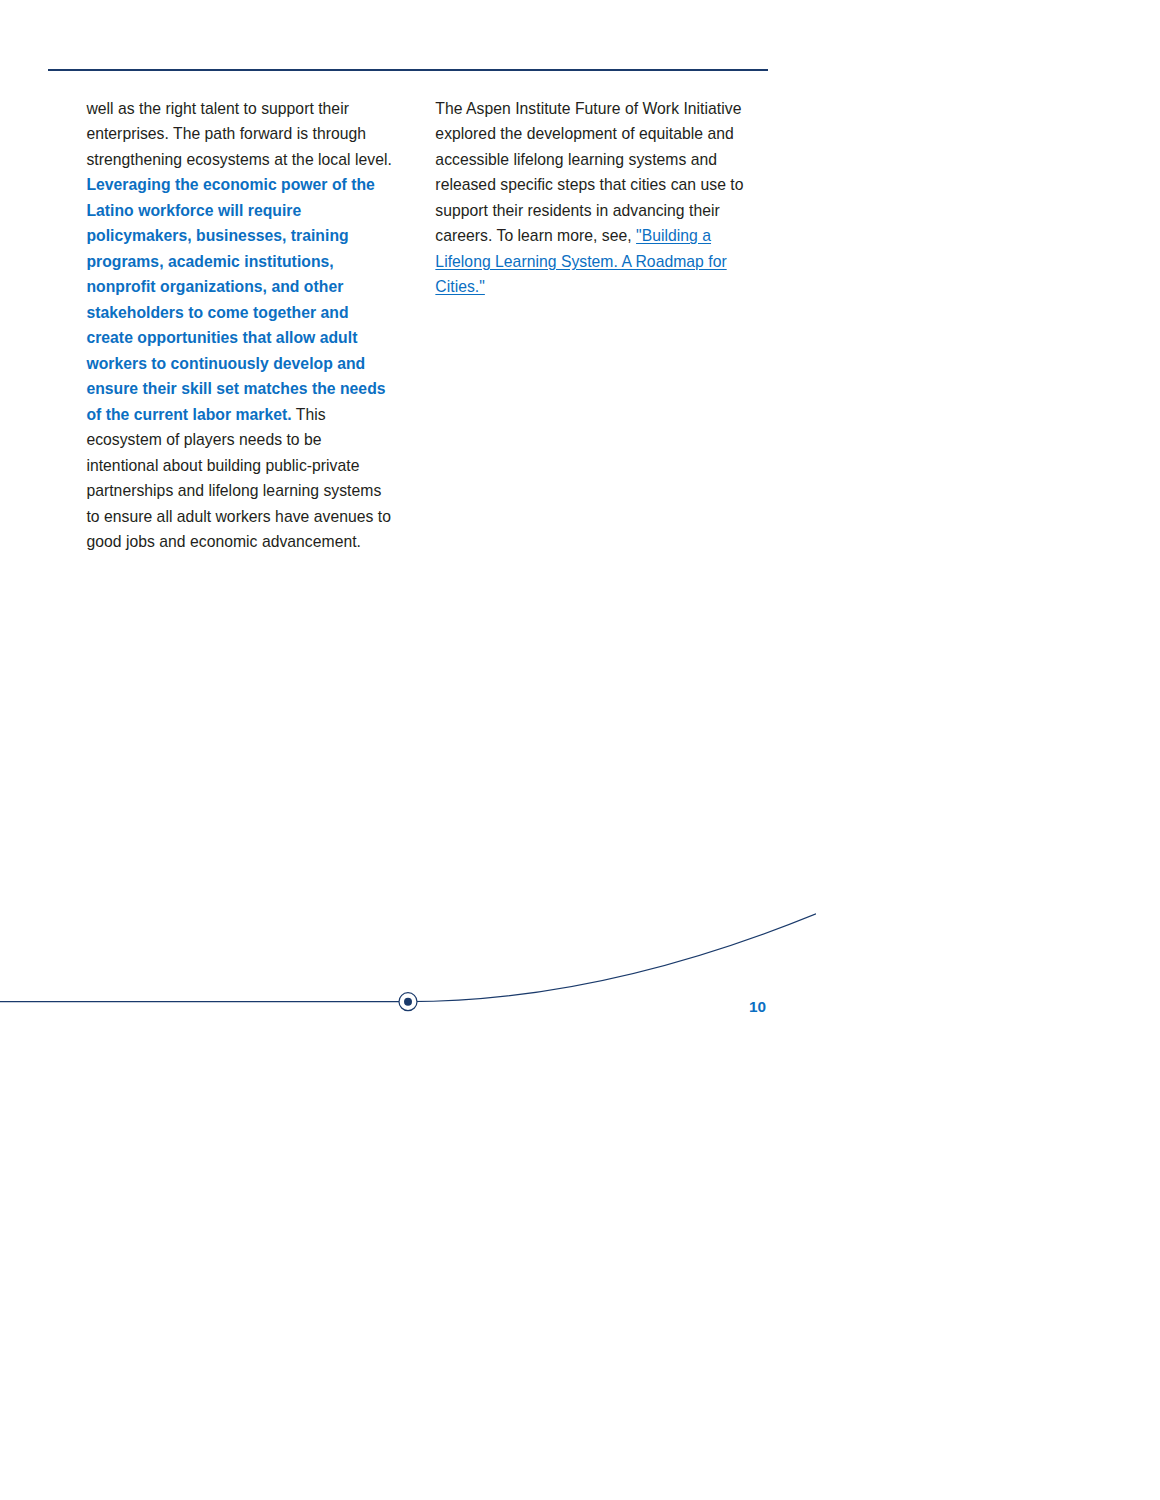well as the right talent to support their enterprises. The path forward is through strengthening ecosystems at the local level. Leveraging the economic power of the Latino workforce will require policymakers, businesses, training programs, academic institutions, nonprofit organizations, and other stakeholders to come together and create opportunities that allow adult workers to continuously develop and ensure their skill set matches the needs of the current labor market. This ecosystem of players needs to be intentional about building public-private partnerships and lifelong learning systems to ensure all adult workers have avenues to good jobs and economic advancement.
The Aspen Institute Future of Work Initiative explored the development of equitable and accessible lifelong learning systems and released specific steps that cities can use to support their residents in advancing their careers. To learn more, see, "Building a Lifelong Learning System. A Roadmap for Cities."
10